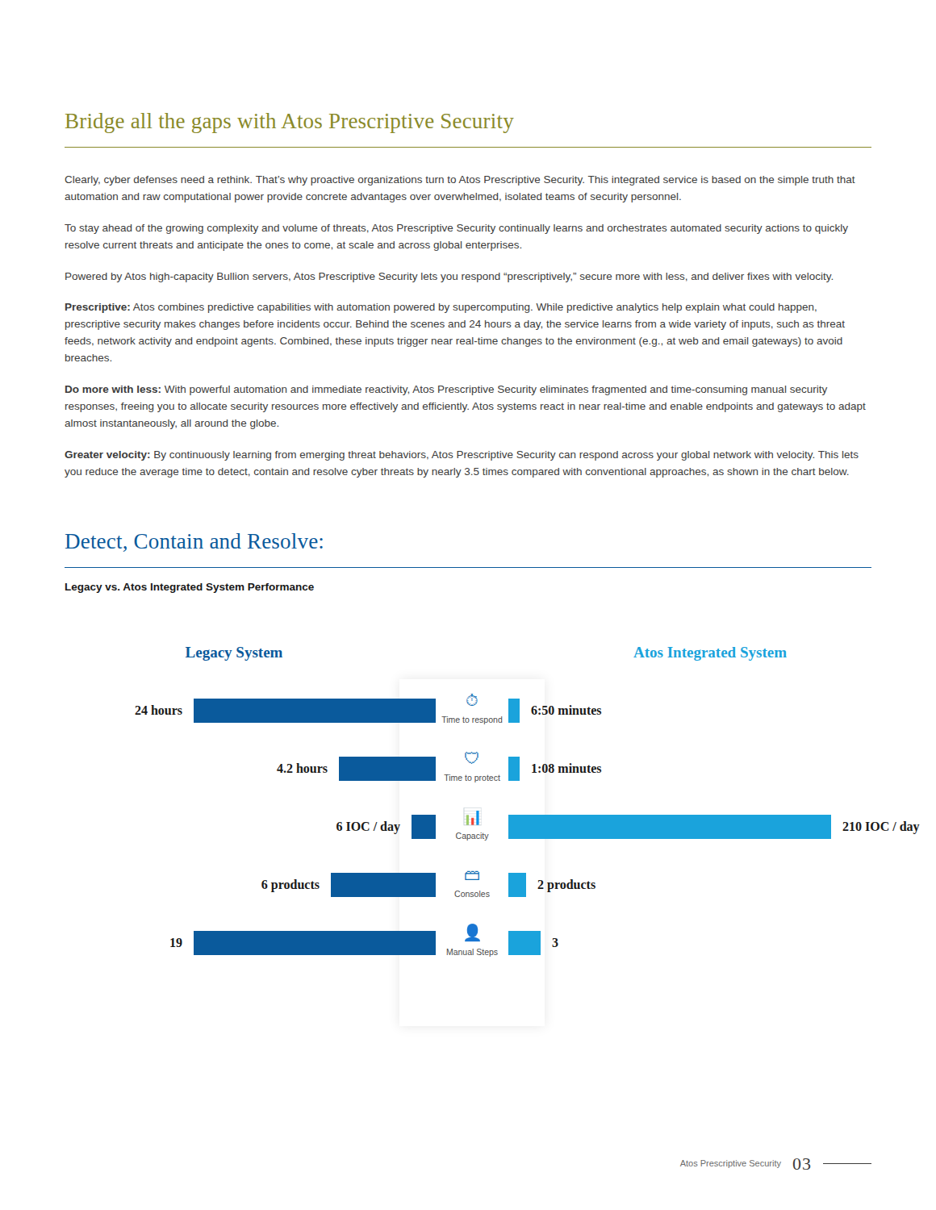Bridge all the gaps with Atos Prescriptive Security
Clearly, cyber defenses need a rethink. That’s why proactive organizations turn to Atos Prescriptive Security. This integrated service is based on the simple truth that automation and raw computational power provide concrete advantages over overwhelmed, isolated teams of security personnel.
To stay ahead of the growing complexity and volume of threats, Atos Prescriptive Security continually learns and orchestrates automated security actions to quickly resolve current threats and anticipate the ones to come, at scale and across global enterprises.
Powered by Atos high-capacity Bullion servers, Atos Prescriptive Security lets you respond “prescriptively,” secure more with less, and deliver fixes with velocity.
Prescriptive: Atos combines predictive capabilities with automation powered by supercomputing. While predictive analytics help explain what could happen, prescriptive security makes changes before incidents occur. Behind the scenes and 24 hours a day, the service learns from a wide variety of inputs, such as threat feeds, network activity and endpoint agents. Combined, these inputs trigger near real-time changes to the environment (e.g., at web and email gateways) to avoid breaches.
Do more with less: With powerful automation and immediate reactivity, Atos Prescriptive Security eliminates fragmented and time-consuming manual security responses, freeing you to allocate security resources more effectively and efficiently. Atos systems react in near real-time and enable endpoints and gateways to adapt almost instantaneously, all around the globe.
Greater velocity: By continuously learning from emerging threat behaviors, Atos Prescriptive Security can respond across your global network with velocity. This lets you reduce the average time to detect, contain and resolve cyber threats by nearly 3.5 times compared with conventional approaches, as shown in the chart below.
Detect, Contain and Resolve:
Legacy vs. Atos Integrated System Performance
Legacy System
Atos Integrated System
24 hours
⏱ Time to respond
6:50 minutes
4.2 hours
🛡 Time to protect
1:08 minutes
6 IOC / day
📊 Capacity
210 IOC / day
6 products
🗃 Consoles
2 products
19
👤 Manual Steps
3
Atos Prescriptive Security 03